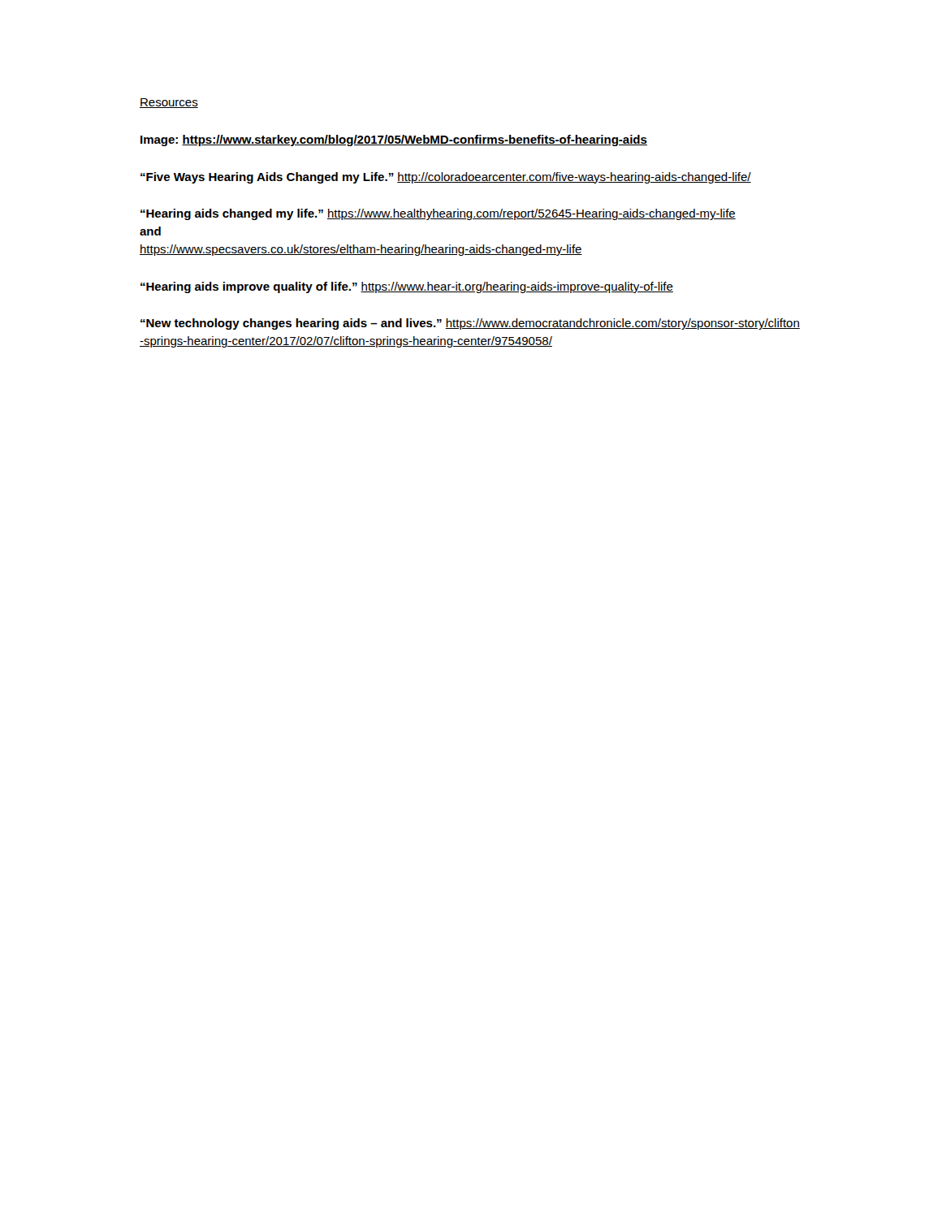Resources
Image: https://www.starkey.com/blog/2017/05/WebMD-confirms-benefits-of-hearing-aids
“Five Ways Hearing Aids Changed my Life.” http://coloradoearcenter.com/five-ways-hearing-aids-changed-life/
“Hearing aids changed my life.” https://www.healthyhearing.com/report/52645-Hearing-aids-changed-my-life
and
https://www.specsavers.co.uk/stores/eltham-hearing/hearing-aids-changed-my-life
“Hearing aids improve quality of life.” https://www.hear-it.org/hearing-aids-improve-quality-of-life
“New technology changes hearing aids – and lives.” https://www.democratandchronicle.com/story/sponsor-story/clifton-springs-hearing-center/2017/02/07/clifton-springs-hearing-center/97549058/